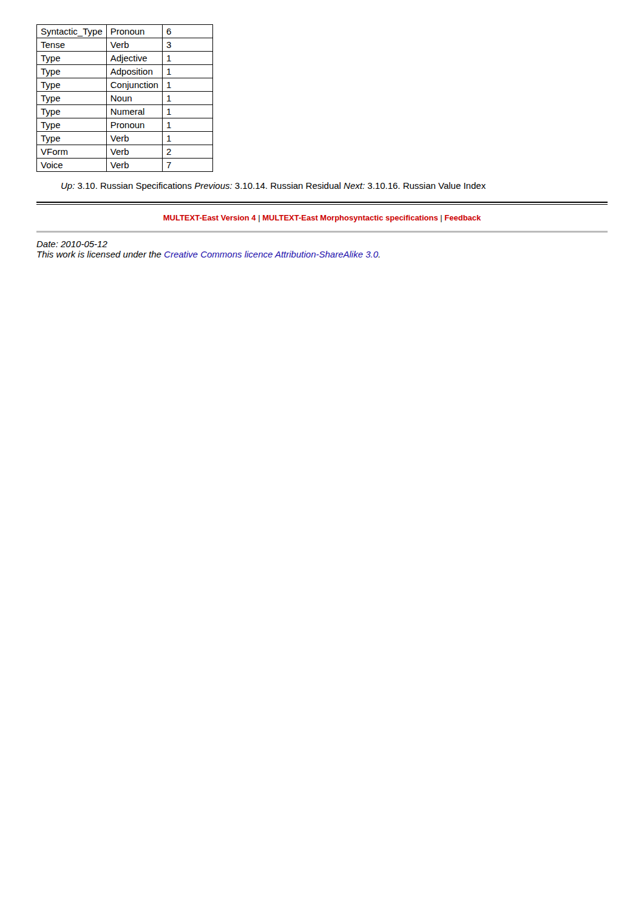| Syntactic_Type | Pronoun | 6 |
| Tense | Verb | 3 |
| Type | Adjective | 1 |
| Type | Adposition | 1 |
| Type | Conjunction | 1 |
| Type | Noun | 1 |
| Type | Numeral | 1 |
| Type | Pronoun | 1 |
| Type | Verb | 1 |
| VForm | Verb | 2 |
| Voice | Verb | 7 |
Up: 3.10. Russian Specifications Previous: 3.10.14. Russian Residual Next: 3.10.16. Russian Value Index
MULTEXT-East Version 4 | MULTEXT-East Morphosyntactic specifications | Feedback
Date: 2010-05-12
This work is licensed under the Creative Commons licence Attribution-ShareAlike 3.0.